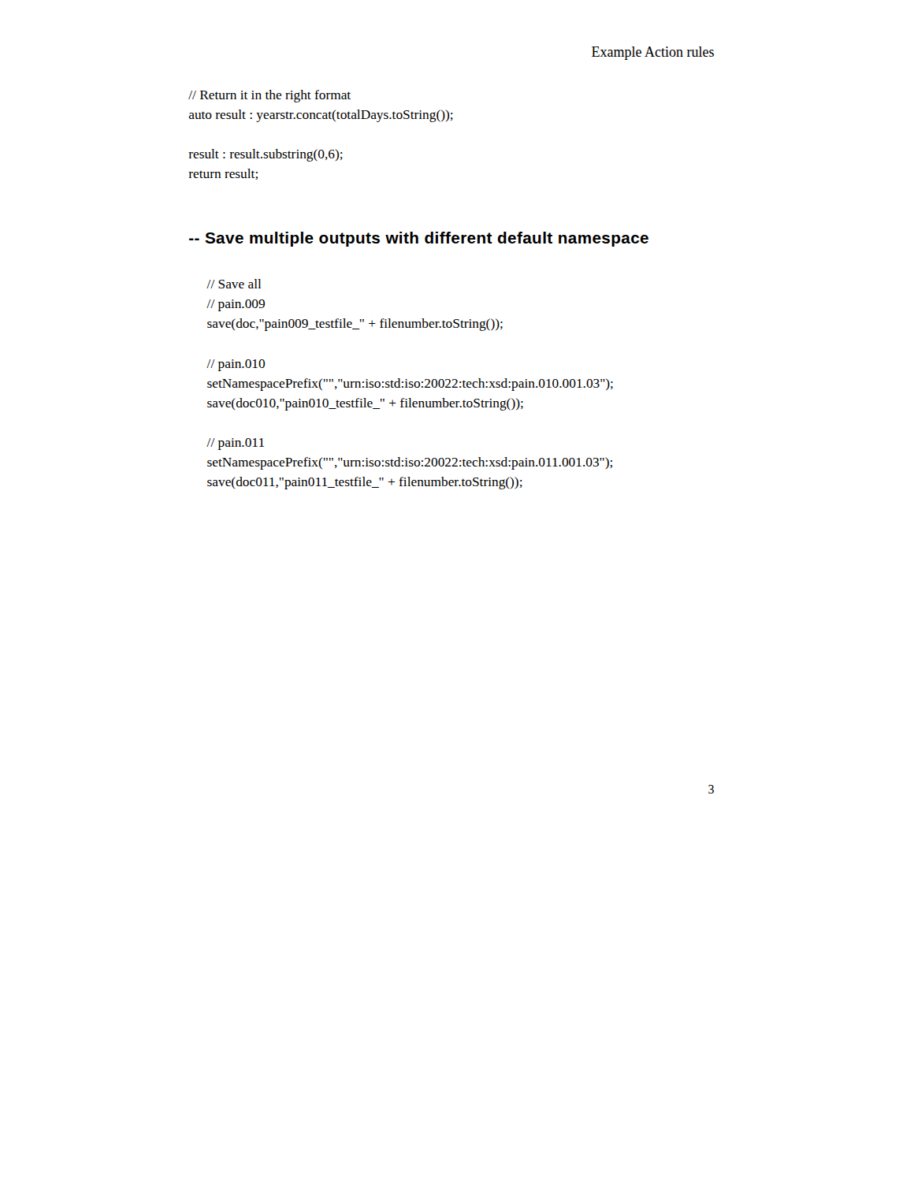Example Action rules
// Return it in the right format
auto result : yearstr.concat(totalDays.toString());

result : result.substring(0,6);
return result;
-- Save multiple outputs with different default namespace
// Save all
// pain.009
save(doc,"pain009_testfile_" + filenumber.toString());

// pain.010
setNamespacePrefix("","urn:iso:std:iso:20022:tech:xsd:pain.010.001.03");
save(doc010,"pain010_testfile_" + filenumber.toString());

// pain.011
setNamespacePrefix("","urn:iso:std:iso:20022:tech:xsd:pain.011.001.03");
save(doc011,"pain011_testfile_" + filenumber.toString());
3